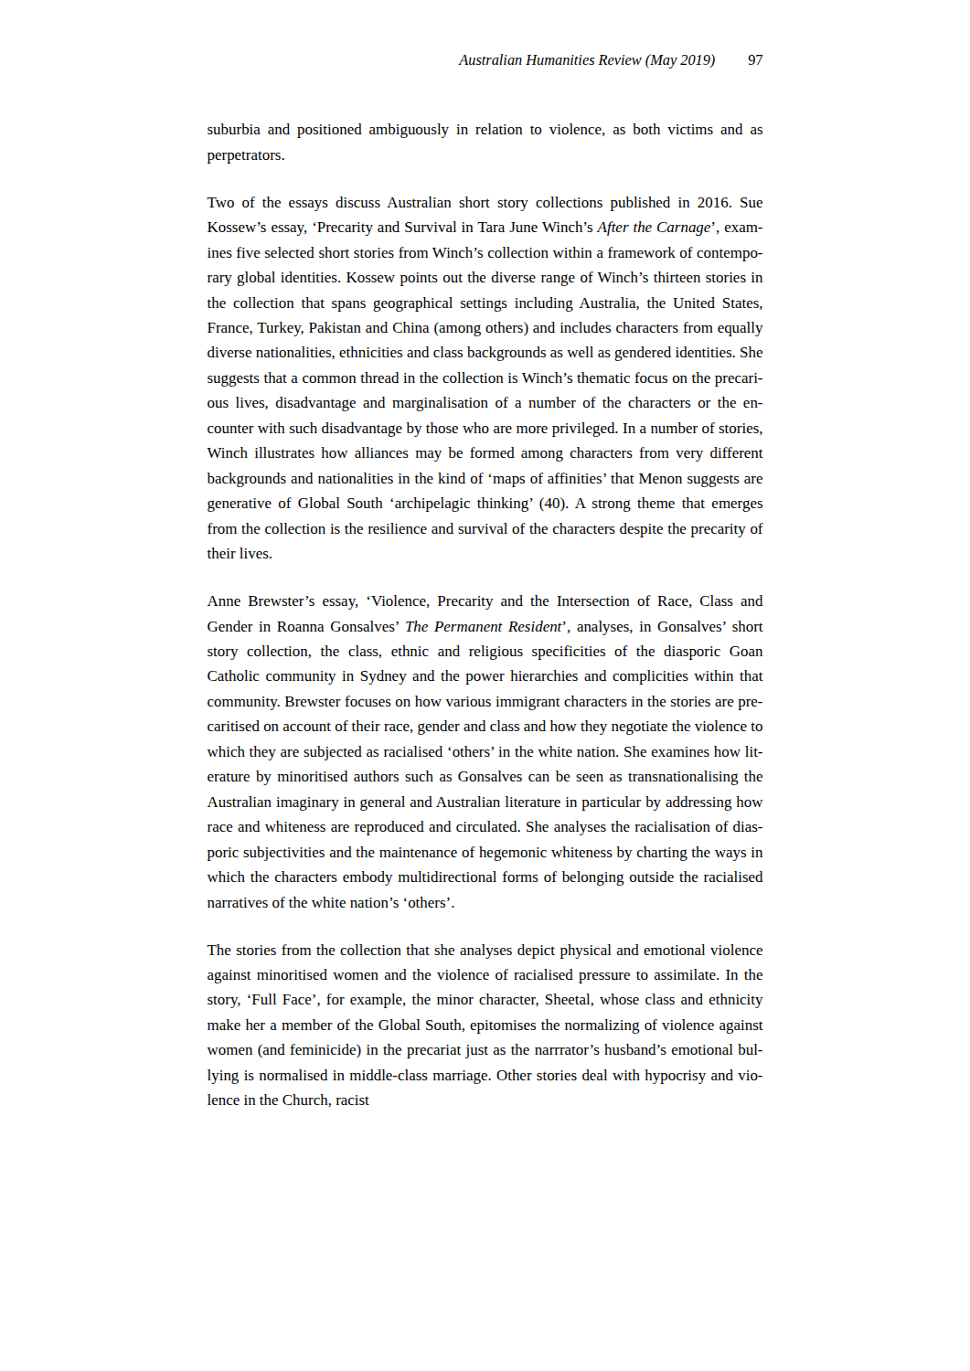Australian Humanities Review (May 2019) 97
suburbia and positioned ambiguously in relation to violence, as both victims and as perpetrators.
Two of the essays discuss Australian short story collections published in 2016. Sue Kossew’s essay, ‘Precarity and Survival in Tara June Winch’s After the Carnage’, examines five selected short stories from Winch’s collection within a framework of contemporary global identities. Kossew points out the diverse range of Winch’s thirteen stories in the collection that spans geographical settings including Australia, the United States, France, Turkey, Pakistan and China (among others) and includes characters from equally diverse nationalities, ethnicities and class backgrounds as well as gendered identities. She suggests that a common thread in the collection is Winch’s thematic focus on the precarious lives, disadvantage and marginalisation of a number of the characters or the encounter with such disadvantage by those who are more privileged. In a number of stories, Winch illustrates how alliances may be formed among characters from very different backgrounds and nationalities in the kind of ‘maps of affinities’ that Menon suggests are generative of Global South ‘archipelagic thinking’ (40). A strong theme that emerges from the collection is the resilience and survival of the characters despite the precarity of their lives.
Anne Brewster’s essay, ‘Violence, Precarity and the Intersection of Race, Class and Gender in Roanna Gonsalves’ The Permanent Resident’, analyses, in Gonsalves’ short story collection, the class, ethnic and religious specificities of the diasporic Goan Catholic community in Sydney and the power hierarchies and complicities within that community. Brewster focuses on how various immigrant characters in the stories are precaritised on account of their race, gender and class and how they negotiate the violence to which they are subjected as racialised ‘others’ in the white nation. She examines how literature by minoritised authors such as Gonsalves can be seen as transnationalising the Australian imaginary in general and Australian literature in particular by addressing how race and whiteness are reproduced and circulated. She analyses the racialisation of diasporic subjectivities and the maintenance of hegemonic whiteness by charting the ways in which the characters embody multidirectional forms of belonging outside the racialised narratives of the white nation’s ‘others’.
The stories from the collection that she analyses depict physical and emotional violence against minoritised women and the violence of racialised pressure to assimilate. In the story, ‘Full Face’, for example, the minor character, Sheetal, whose class and ethnicity make her a member of the Global South, epitomises the normalizing of violence against women (and feminicide) in the precariat just as the narrrator’s husband’s emotional bullying is normalised in middle-class marriage. Other stories deal with hypocrisy and violence in the Church, racist